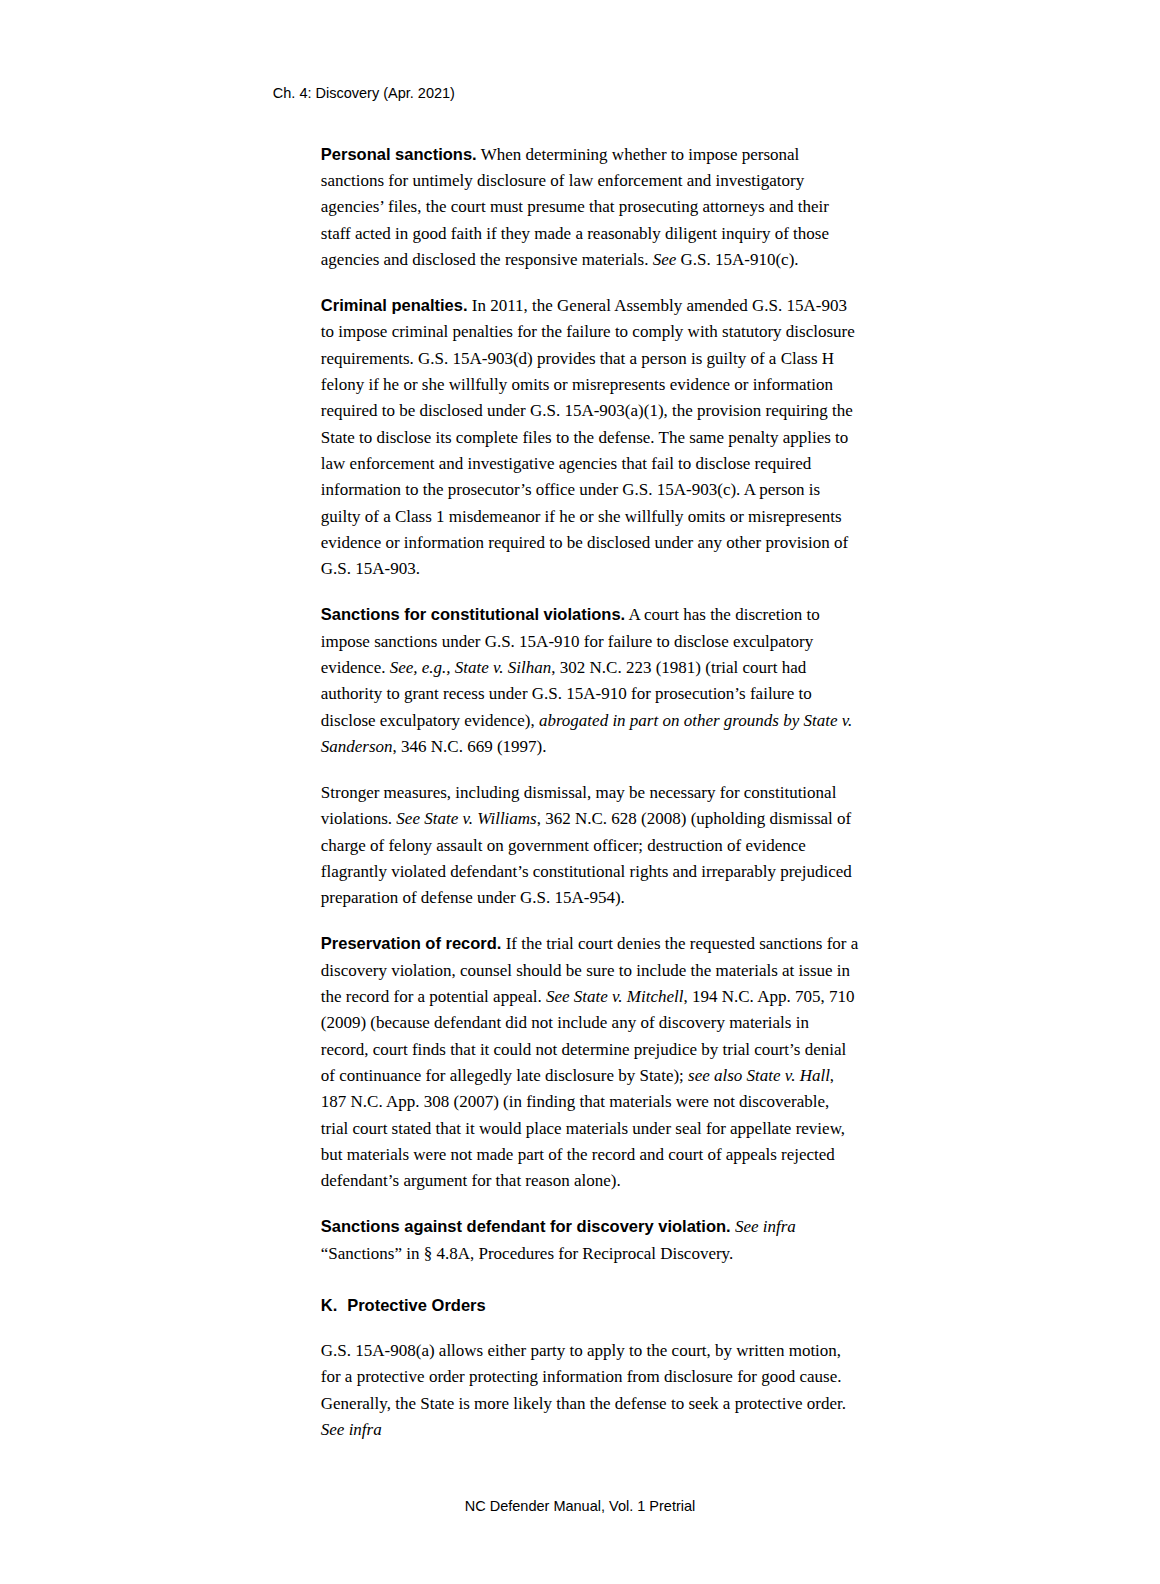Ch. 4: Discovery (Apr. 2021)
Personal sanctions. When determining whether to impose personal sanctions for untimely disclosure of law enforcement and investigatory agencies’ files, the court must presume that prosecuting attorneys and their staff acted in good faith if they made a reasonably diligent inquiry of those agencies and disclosed the responsive materials. See G.S. 15A-910(c).
Criminal penalties. In 2011, the General Assembly amended G.S. 15A-903 to impose criminal penalties for the failure to comply with statutory disclosure requirements. G.S. 15A-903(d) provides that a person is guilty of a Class H felony if he or she willfully omits or misrepresents evidence or information required to be disclosed under G.S. 15A-903(a)(1), the provision requiring the State to disclose its complete files to the defense. The same penalty applies to law enforcement and investigative agencies that fail to disclose required information to the prosecutor’s office under G.S. 15A-903(c). A person is guilty of a Class 1 misdemeanor if he or she willfully omits or misrepresents evidence or information required to be disclosed under any other provision of G.S. 15A-903.
Sanctions for constitutional violations. A court has the discretion to impose sanctions under G.S. 15A-910 for failure to disclose exculpatory evidence. See, e.g., State v. Silhan, 302 N.C. 223 (1981) (trial court had authority to grant recess under G.S. 15A-910 for prosecution’s failure to disclose exculpatory evidence), abrogated in part on other grounds by State v. Sanderson, 346 N.C. 669 (1997).
Stronger measures, including dismissal, may be necessary for constitutional violations. See State v. Williams, 362 N.C. 628 (2008) (upholding dismissal of charge of felony assault on government officer; destruction of evidence flagrantly violated defendant’s constitutional rights and irreparably prejudiced preparation of defense under G.S. 15A-954).
Preservation of record. If the trial court denies the requested sanctions for a discovery violation, counsel should be sure to include the materials at issue in the record for a potential appeal. See State v. Mitchell, 194 N.C. App. 705, 710 (2009) (because defendant did not include any of discovery materials in record, court finds that it could not determine prejudice by trial court’s denial of continuance for allegedly late disclosure by State); see also State v. Hall, 187 N.C. App. 308 (2007) (in finding that materials were not discoverable, trial court stated that it would place materials under seal for appellate review, but materials were not made part of the record and court of appeals rejected defendant’s argument for that reason alone).
Sanctions against defendant for discovery violation. See infra “Sanctions” in § 4.8A, Procedures for Reciprocal Discovery.
K. Protective Orders
G.S. 15A-908(a) allows either party to apply to the court, by written motion, for a protective order protecting information from disclosure for good cause. Generally, the State is more likely than the defense to seek a protective order. See infra
NC Defender Manual, Vol. 1 Pretrial